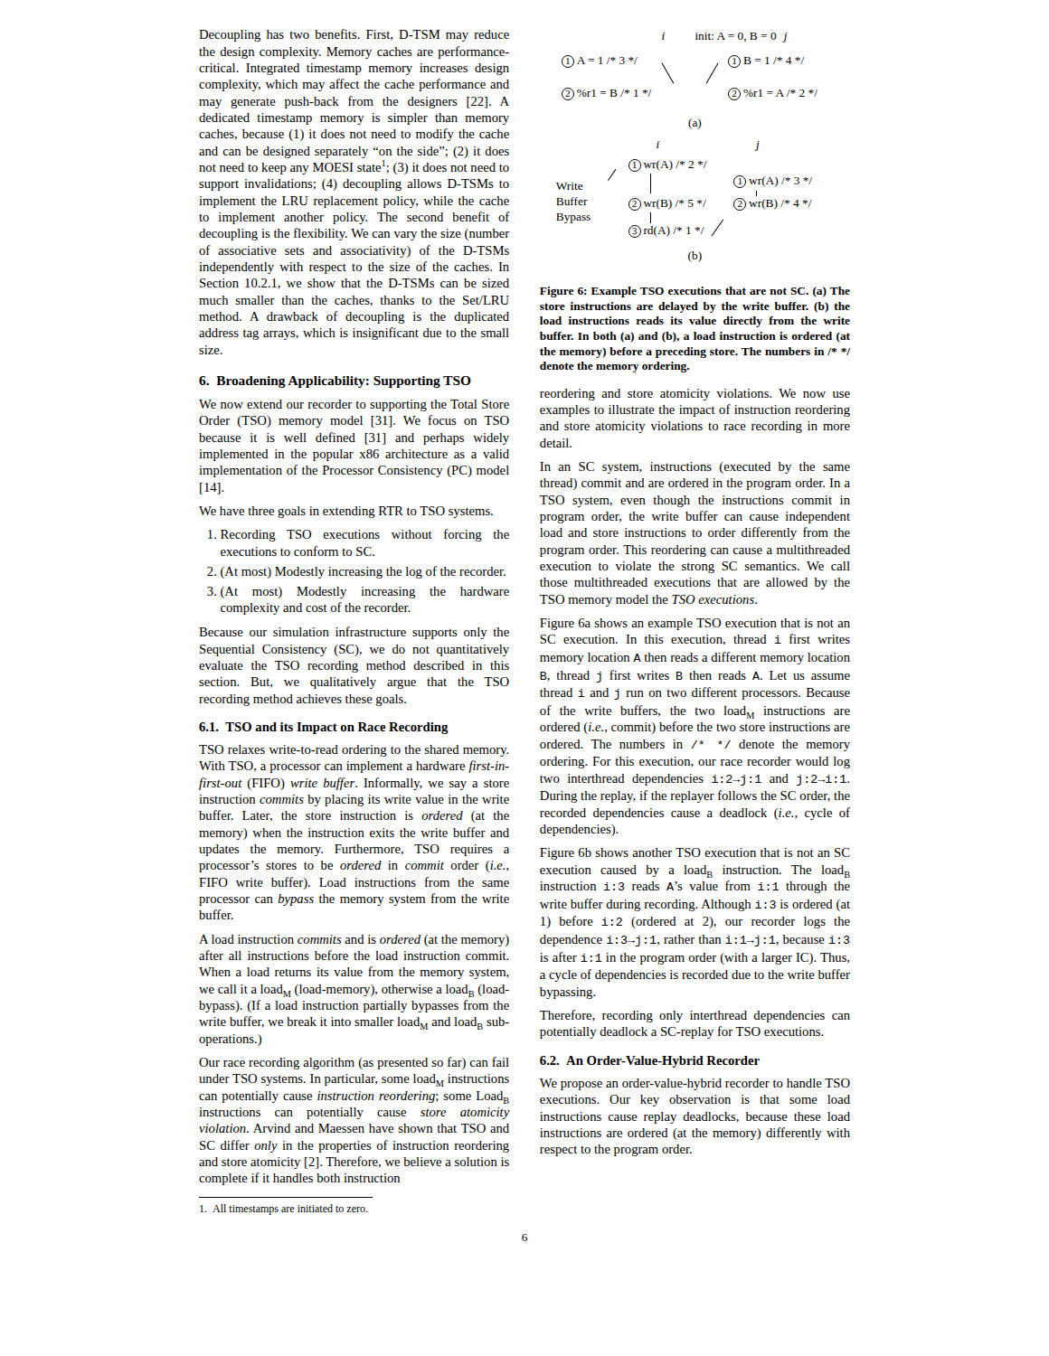Decoupling has two benefits. First, D-TSM may reduce the design complexity. Memory caches are performance-critical. Integrated timestamp memory increases design complexity, which may affect the cache performance and may generate push-back from the designers [22]. A dedicated timestamp memory is simpler than memory caches, because (1) it does not need to modify the cache and can be designed separately “on the side”; (2) it does not need to keep any MOESI state1; (3) it does not need to support invalidations; (4) decoupling allows D-TSMs to implement the LRU replacement policy, while the cache to implement another policy. The second benefit of decoupling is the flexibility. We can vary the size (number of associative sets and associativity) of the D-TSMs independently with respect to the size of the caches. In Section 10.2.1, we show that the D-TSMs can be sized much smaller than the caches, thanks to the Set/LRU method. A drawback of decoupling is the duplicated address tag arrays, which is insignificant due to the small size.
6. Broadening Applicability: Supporting TSO
We now extend our recorder to supporting the Total Store Order (TSO) memory model [31]. We focus on TSO because it is well defined [31] and perhaps widely implemented in the popular x86 architecture as a valid implementation of the Processor Consistency (PC) model [14].
We have three goals in extending RTR to TSO systems.
Recording TSO executions without forcing the executions to conform to SC.
(At most) Modestly increasing the log of the recorder.
(At most) Modestly increasing the hardware complexity and cost of the recorder.
Because our simulation infrastructure supports only the Sequential Consistency (SC), we do not quantitatively evaluate the TSO recording method described in this section. But, we qualitatively argue that the TSO recording method achieves these goals.
6.1. TSO and its Impact on Race Recording
TSO relaxes write-to-read ordering to the shared memory. With TSO, a processor can implement a hardware first-in-first-out (FIFO) write buffer. Informally, we say a store instruction commits by placing its write value in the write buffer. Later, the store instruction is ordered (at the memory) when the instruction exits the write buffer and updates the memory. Furthermore, TSO requires a processor’s stores to be ordered in commit order (i.e., FIFO write buffer). Load instructions from the same processor can bypass the memory system from the write buffer.
A load instruction commits and is ordered (at the memory) after all instructions before the load instruction commit. When a load returns its value from the memory system, we call it a loadM (load-memory), otherwise a loadB (load-bypass). (If a load instruction partially bypasses from the write buffer, we break it into smaller loadM and loadB sub-operations.)
Our race recording algorithm (as presented so far) can fail under TSO systems. In particular, some loadM instructions can potentially cause instruction reordering; some LoadB instructions can potentially cause store atomicity violation. Arvind and Maessen have shown that TSO and SC differ only in the properties of instruction reordering and store atomicity [2]. Therefore, we believe a solution is complete if it handles both instruction
i
init: A = 0, B = 0
j
1 A = 1 /* 3 */
1 B = 1 /* 4 */
2%r1 = B /* 1 */
2%r1 = A /* 2 */
(a)
i
j
1wr(A) /* 2 */
1wr(A) /* 3 */
2wr(B) /* 5 */
2wr(B) /* 4 */
3rd(A) /* 1 */
Write
Buffer
Bypass
(b)
Figure 6: Example TSO executions that are not SC. (a) The store instructions are delayed by the write buffer. (b) the load instructions reads its value directly from the write buffer. In both (a) and (b), a load instruction is ordered (at the memory) before a preceding store. The numbers in /* */ denote the memory ordering.
reordering and store atomicity violations. We now use examples to illustrate the impact of instruction reordering and store atomicity violations to race recording in more detail.
In an SC system, instructions (executed by the same thread) commit and are ordered in the program order. In a TSO system, even though the instructions commit in program order, the write buffer can cause independent load and store instructions to order differently from the program order. This reordering can cause a multithreaded execution to violate the strong SC semantics. We call those multithreaded executions that are allowed by the TSO memory model the TSO executions.
Figure 6a shows an example TSO execution that is not an SC execution. In this execution, thread i first writes memory location A then reads a different memory location B, thread j first writes B then reads A. Let us assume thread i and j run on two different processors. Because of the write buffers, the two loadM instructions are ordered (i.e., commit) before the two store instructions are ordered. The numbers in /* */ denote the memory ordering. For this execution, our race recorder would log two interthread dependencies i:2→j:1 and j:2→i:1. During the replay, if the replayer follows the SC order, the recorded dependencies cause a deadlock (i.e., cycle of dependencies).
Figure 6b shows another TSO execution that is not an SC execution caused by a loadB instruction. The loadB instruction i:3 reads A’s value from i:1 through the write buffer during recording. Although i:3 is ordered (at 1) before i:2 (ordered at 2), our recorder logs the dependence i:3→j:1, rather than i:1→j:1, because i:3 is after i:1 in the program order (with a larger IC). Thus, a cycle of dependencies is recorded due to the write buffer bypassing.
Therefore, recording only interthread dependencies can potentially deadlock a SC-replay for TSO executions.
6.2. An Order-Value-Hybrid Recorder
We propose an order-value-hybrid recorder to handle TSO executions. Our key observation is that some load instructions cause replay deadlocks, because these load instructions are ordered (at the memory) differently with respect to the program order.
1. All timestamps are initiated to zero.
6